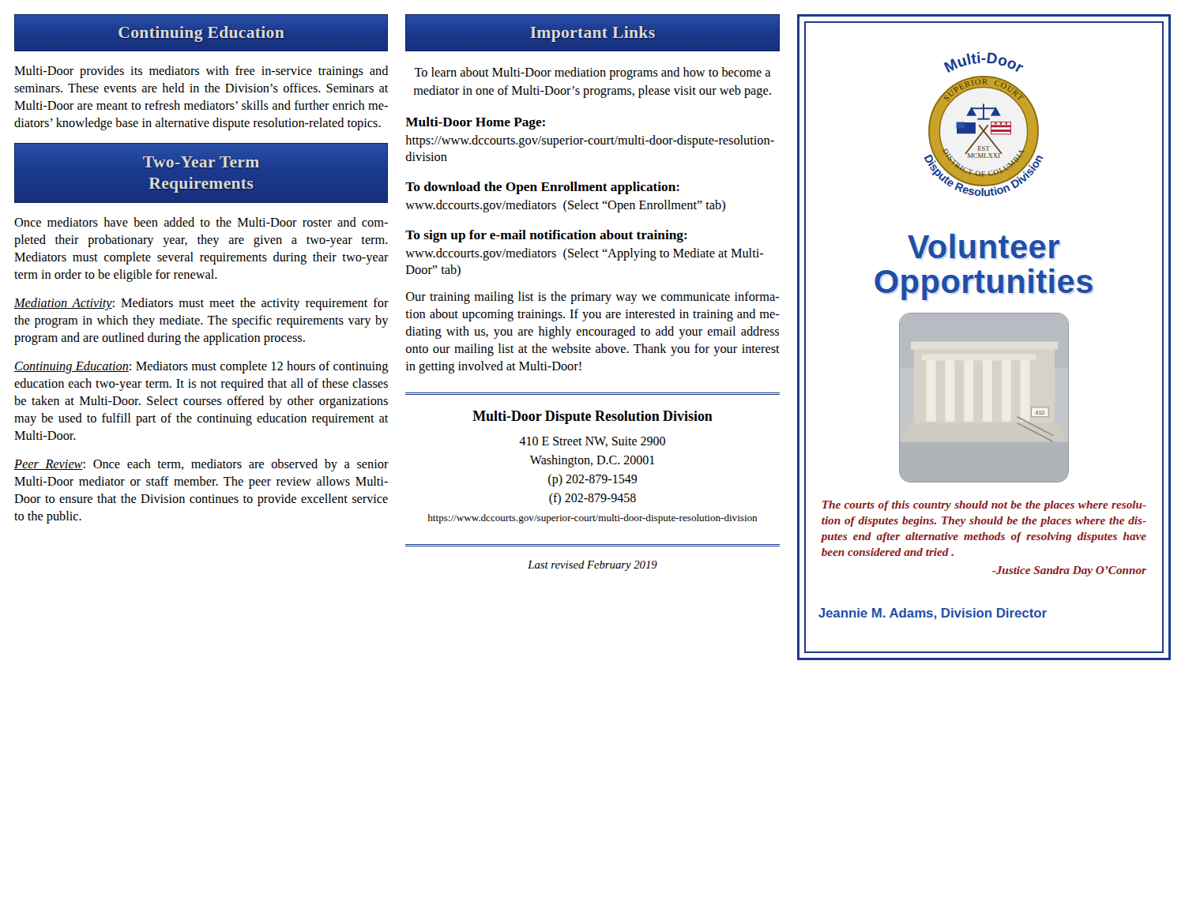Continuing Education
Multi-Door provides its mediators with free in-service trainings and seminars. These events are held in the Division’s offices. Seminars at Multi-Door are meant to refresh mediators’ skills and further enrich mediators’ knowledge base in alternative dispute resolution-related topics.
Two-Year Term
Requirements
Once mediators have been added to the Multi-Door roster and completed their probationary year, they are given a two-year term. Mediators must complete several requirements during their two-year term in order to be eligible for renewal.
Mediation Activity: Mediators must meet the activity requirement for the program in which they mediate. The specific requirements vary by program and are outlined during the application process.
Continuing Education: Mediators must complete 12 hours of continuing education each two-year term. It is not required that all of these classes be taken at Multi-Door. Select courses offered by other organizations may be used to fulfill part of the continuing education requirement at Multi-Door.
Peer Review: Once each term, mediators are observed by a senior Multi-Door mediator or staff member. The peer review allows Multi-Door to ensure that the Division continues to provide excellent service to the public.
Important Links
To learn about Multi-Door mediation programs and how to become a mediator in one of Multi-Door’s programs, please visit our web page.
Multi-Door Home Page:
https://www.dccourts.gov/superior-court/multi-door-dispute-resolution-division
To download the Open Enrollment application:
www.dccourts.gov/mediators (Select “Open Enrollment” tab)
To sign up for e-mail notification about training:
www.dccourts.gov/mediators (Select “Applying to Mediate at Multi-Door” tab)
Our training mailing list is the primary way we communicate information about upcoming trainings. If you are interested in training and mediating with us, you are highly encouraged to add your email address onto our mailing list at the website above. Thank you for your interest in getting involved at Multi-Door!
Multi-Door Dispute Resolution Division 410 E Street NW, Suite 2900
Washington, D.C. 20001
(p) 202-879-1549
(f) 202-879-9458
https://www.dccourts.gov/superior-court/multi-door-dispute-resolution-division
Last revised February 2019
Multi-Door Dispute Resolution Division SUPERIOR COURT DISTRICT OF COLUMBIA EST MCMLXXI
Volunteer
Opportunities
410
The courts of this country should not be the places where resolution of disputes begins. They should be the places where the disputes end after alternative methods of resolving disputes have been considered and tried . -Justice Sandra Day O’Connor
Jeannie M. Adams, Division Director